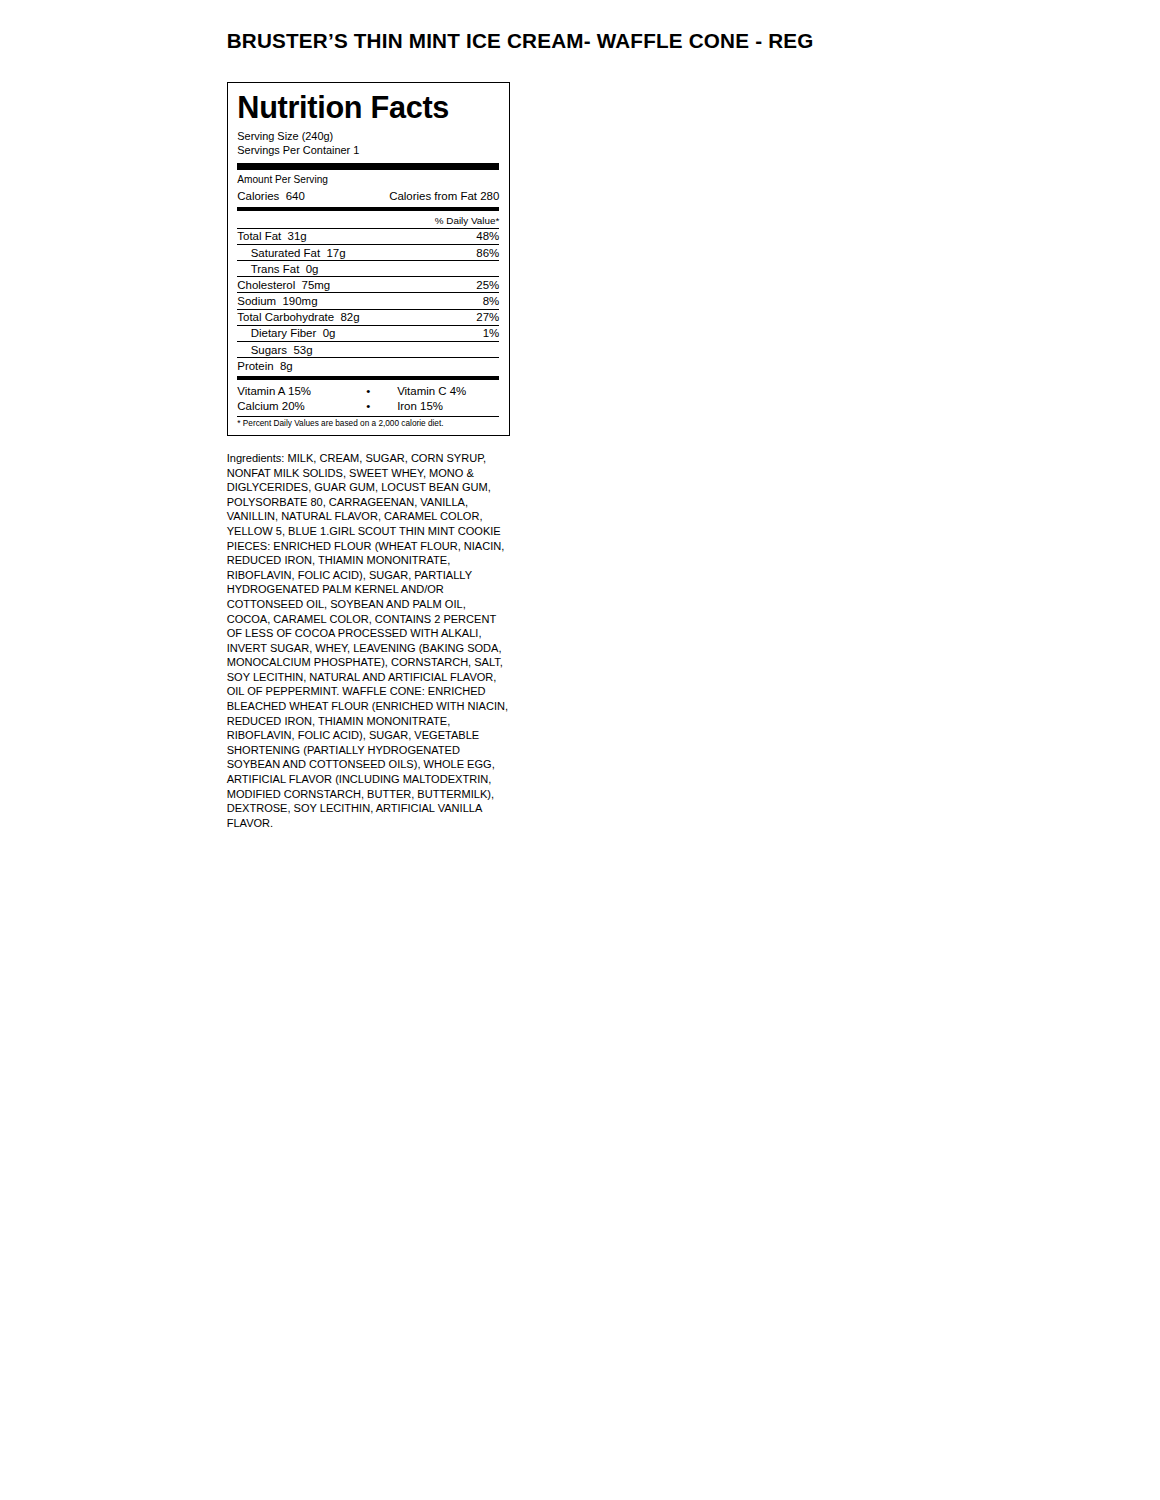BRUSTER’S THIN MINT ICE CREAM- WAFFLE CONE - REG
Nutrition Facts
Serving Size (240g)
Servings Per Container 1
Amount Per Serving
| Calories 640 | Calories from Fat 280 |
| | % Daily Value* |
| Total Fat 31g | 48% |
| Saturated Fat 17g | 86% |
| Trans Fat 0g | |
| Cholesterol 75mg | 25% |
| Sodium 190mg | 8% |
| Total Carbohydrate 82g | 27% |
| Dietary Fiber 0g | 1% |
| Sugars 53g | |
| Protein 8g | |
| Vitamin A 15% | • | Vitamin C 4% |
| Calcium 20% | • | Iron 15% |
* Percent Daily Values are based on a 2,000 calorie diet.
Ingredients: MILK, CREAM, SUGAR, CORN SYRUP, NONFAT MILK SOLIDS, SWEET WHEY, MONO & DIGLYCERIDES, GUAR GUM, LOCUST BEAN GUM, POLYSORBATE 80, CARRAGEENAN, VANILLA, VANILLIN, NATURAL FLAVOR, CARAMEL COLOR, YELLOW 5, BLUE 1.GIRL SCOUT THIN MINT COOKIE PIECES: ENRICHED FLOUR (WHEAT FLOUR, NIACIN, REDUCED IRON, THIAMIN MONONITRATE, RIBOFLAVIN, FOLIC ACID), SUGAR, PARTIALLY HYDROGENATED PALM KERNEL AND/OR COTTONSEED OIL, SOYBEAN AND PALM OIL, COCOA, CARAMEL COLOR, CONTAINS 2 PERCENT OF LESS OF COCOA PROCESSED WITH ALKALI, INVERT SUGAR, WHEY, LEAVENING (BAKING SODA, MONOCALCIUM PHOSPHATE), CORNSTARCH, SALT, SOY LECITHIN, NATURAL AND ARTIFICIAL FLAVOR, OIL OF PEPPERMINT. WAFFLE CONE: ENRICHED BLEACHED WHEAT FLOUR (ENRICHED WITH NIACIN, REDUCED IRON, THIAMIN MONONITRATE, RIBOFLAVIN, FOLIC ACID), SUGAR, VEGETABLE SHORTENING (PARTIALLY HYDROGENATED SOYBEAN AND COTTONSEED OILS), WHOLE EGG, ARTIFICIAL FLAVOR (INCLUDING MALTODEXTRIN, MODIFIED CORNSTARCH, BUTTER, BUTTERMILK), DEXTROSE, SOY LECITHIN, ARTIFICIAL VANILLA FLAVOR.